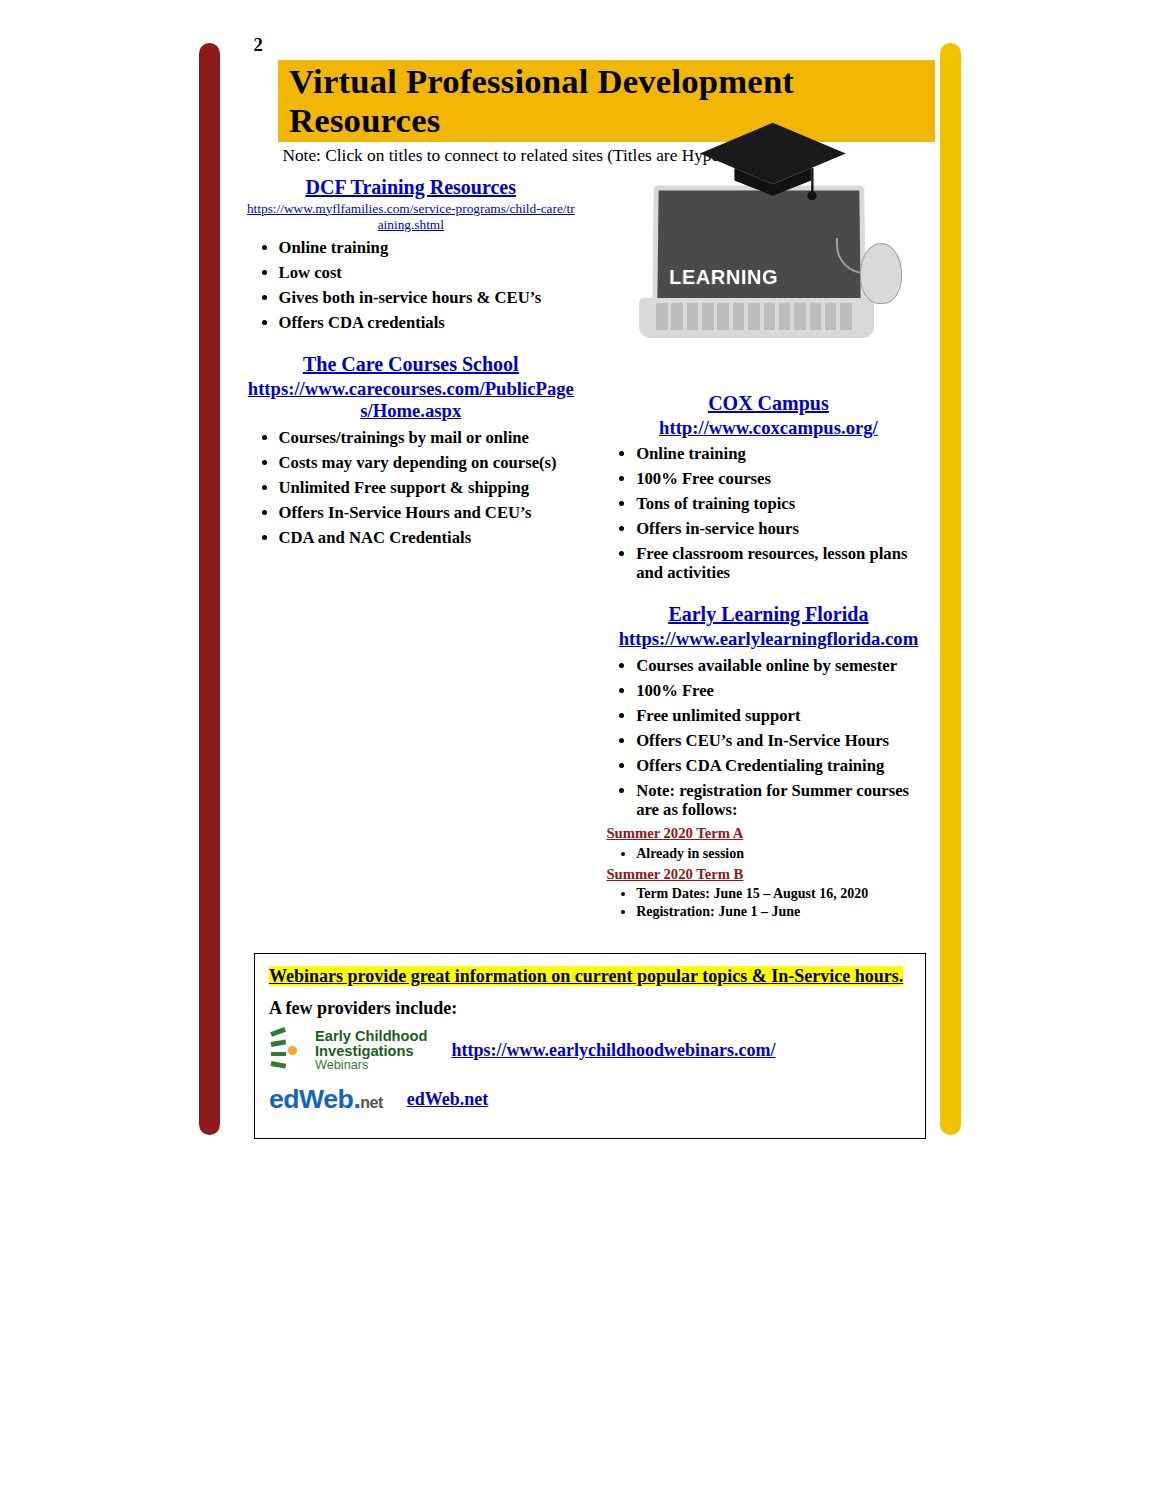2
Virtual Professional Development Resources
Note: Click on titles to connect to related sites (Titles are Hyperlinks)
DCF Training Resources
https://www.myflfamilies.com/service-programs/child-care/training.shtml
Online training
Low cost
Gives both in-service hours & CEU’s
Offers CDA credentials
The Care Courses School
https://www.carecourses.com/PublicPages/Home.aspx
Courses/trainings by mail or online
Costs may vary depending on course(s)
Unlimited Free support & shipping
Offers In-Service Hours and CEU’s
CDA and NAC Credentials
LEARNING
COX Campus
http://www.coxcampus.org/
Online training
100% Free courses
Tons of training topics
Offers in-service hours
Free classroom resources, lesson plans and activities
Early Learning Florida
https://www.earlylearningflorida.com
Courses available online by semester
100% Free
Free unlimited support
Offers CEU’s and In-Service Hours
Offers CDA Credentialing training
Note: registration for Summer courses are as follows:
Summer 2020 Term A
Already in session
Summer 2020 Term B
Term Dates: June 15 – August 16, 2020
Registration: June 1 – June
Webinars provide great information on current popular topics & In-Service hours.
A few providers include:
Early Childhood
Investigations
Webinars
https://www.earlychildhoodwebinars.com/
edWeb. net
edWeb.net